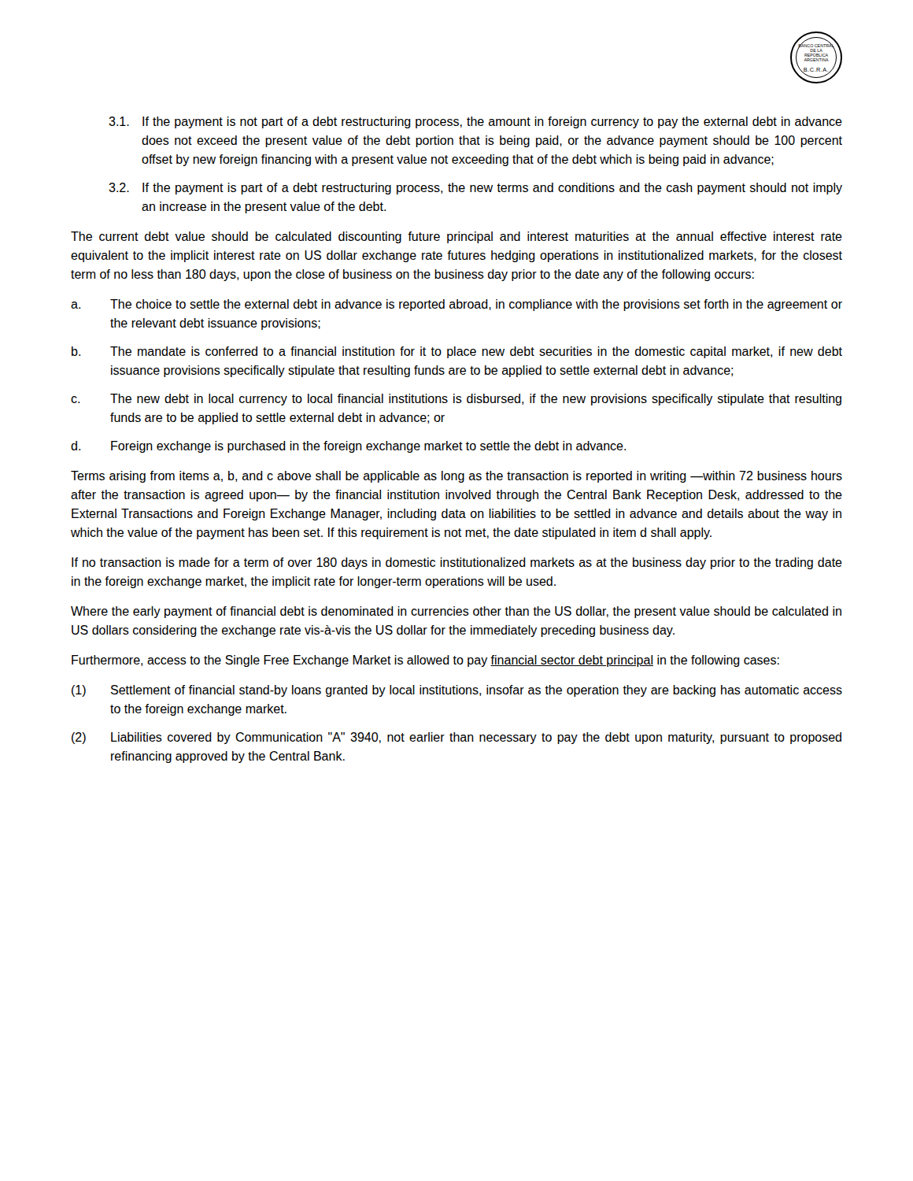BANCO CENTRAL
DE LA
REPÚBLICA
ARGENTINA
3.1. If the payment is not part of a debt restructuring process, the amount in foreign currency to pay the external debt in advance does not exceed the present value of the debt portion that is being paid, or the advance payment should be 100 percent offset by new foreign financing with a present value not exceeding that of the debt which is being paid in advance;
3.2. If the payment is part of a debt restructuring process, the new terms and conditions and the cash payment should not imply an increase in the present value of the debt.
The current debt value should be calculated discounting future principal and interest maturities at the annual effective interest rate equivalent to the implicit interest rate on US dollar exchange rate futures hedging operations in institutionalized markets, for the closest term of no less than 180 days, upon the close of business on the business day prior to the date any of the following occurs:
a. The choice to settle the external debt in advance is reported abroad, in compliance with the provisions set forth in the agreement or the relevant debt issuance provisions;
b. The mandate is conferred to a financial institution for it to place new debt securities in the domestic capital market, if new debt issuance provisions specifically stipulate that resulting funds are to be applied to settle external debt in advance;
c. The new debt in local currency to local financial institutions is disbursed, if the new provisions specifically stipulate that resulting funds are to be applied to settle external debt in advance; or
d. Foreign exchange is purchased in the foreign exchange market to settle the debt in advance.
Terms arising from items a, b, and c above shall be applicable as long as the transaction is reported in writing —within 72 business hours after the transaction is agreed upon— by the financial institution involved through the Central Bank Reception Desk, addressed to the External Transactions and Foreign Exchange Manager, including data on liabilities to be settled in advance and details about the way in which the value of the payment has been set. If this requirement is not met, the date stipulated in item d shall apply.
If no transaction is made for a term of over 180 days in domestic institutionalized markets as at the business day prior to the trading date in the foreign exchange market, the implicit rate for longer-term operations will be used.
Where the early payment of financial debt is denominated in currencies other than the US dollar, the present value should be calculated in US dollars considering the exchange rate vis-à-vis the US dollar for the immediately preceding business day.
Furthermore, access to the Single Free Exchange Market is allowed to pay financial sector debt principal in the following cases:
(1) Settlement of financial stand-by loans granted by local institutions, insofar as the operation they are backing has automatic access to the foreign exchange market.
(2) Liabilities covered by Communication "A" 3940, not earlier than necessary to pay the debt upon maturity, pursuant to proposed refinancing approved by the Central Bank.